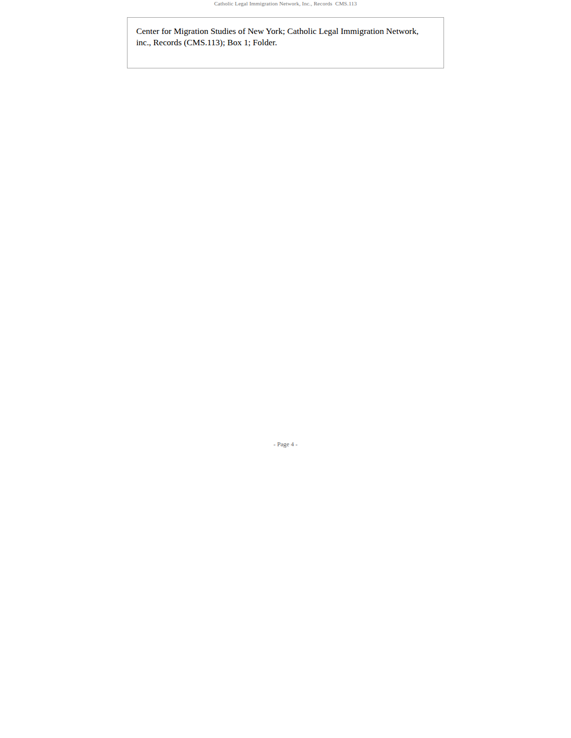Catholic Legal Immigration Network, Inc., Records CMS.113
Center for Migration Studies of New York; Catholic Legal Immigration Network, inc., Records (CMS.113); Box 1; Folder.
- Page 4 -